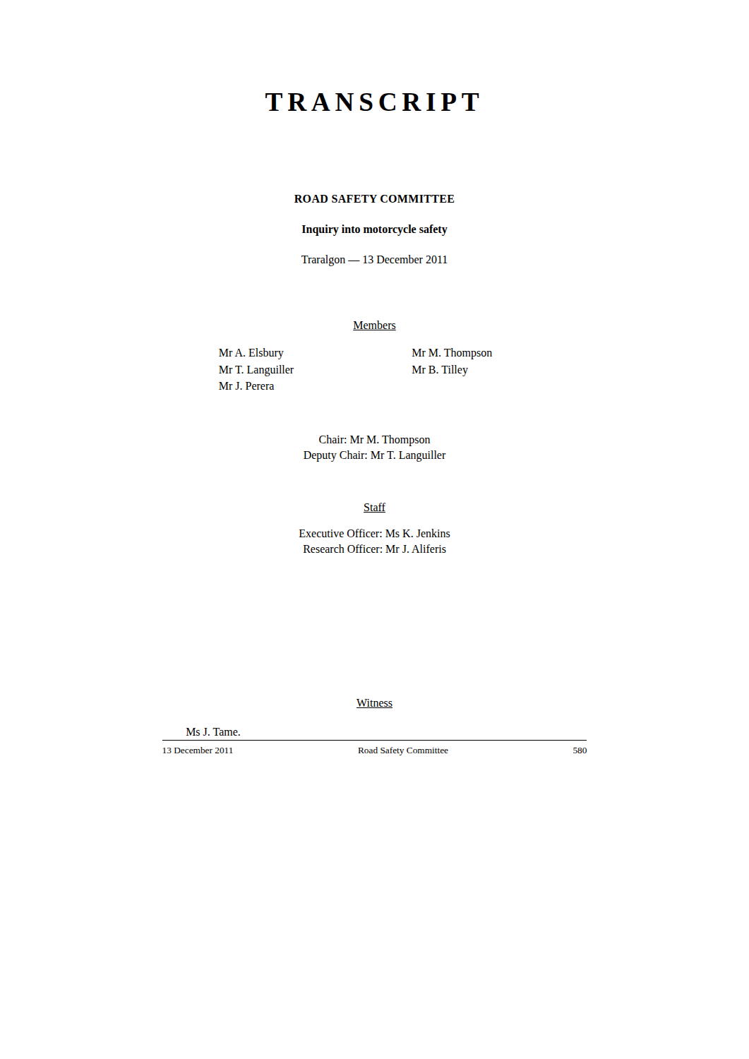TRANSCRIPT
Road Safety Committee
Inquiry into motorcycle safety
Traralgon — 13 December 2011
Members
| Mr A. Elsbury | Mr M. Thompson |
| Mr T. Languiller | Mr B. Tilley |
| Mr J. Perera | |
Chair: Mr M. Thompson
Deputy Chair: Mr T. Languiller
Staff
Executive Officer: Ms K. Jenkins
Research Officer: Mr J. Aliferis
Witness
Ms J. Tame.
13 December 2011
Road Safety Committee
580